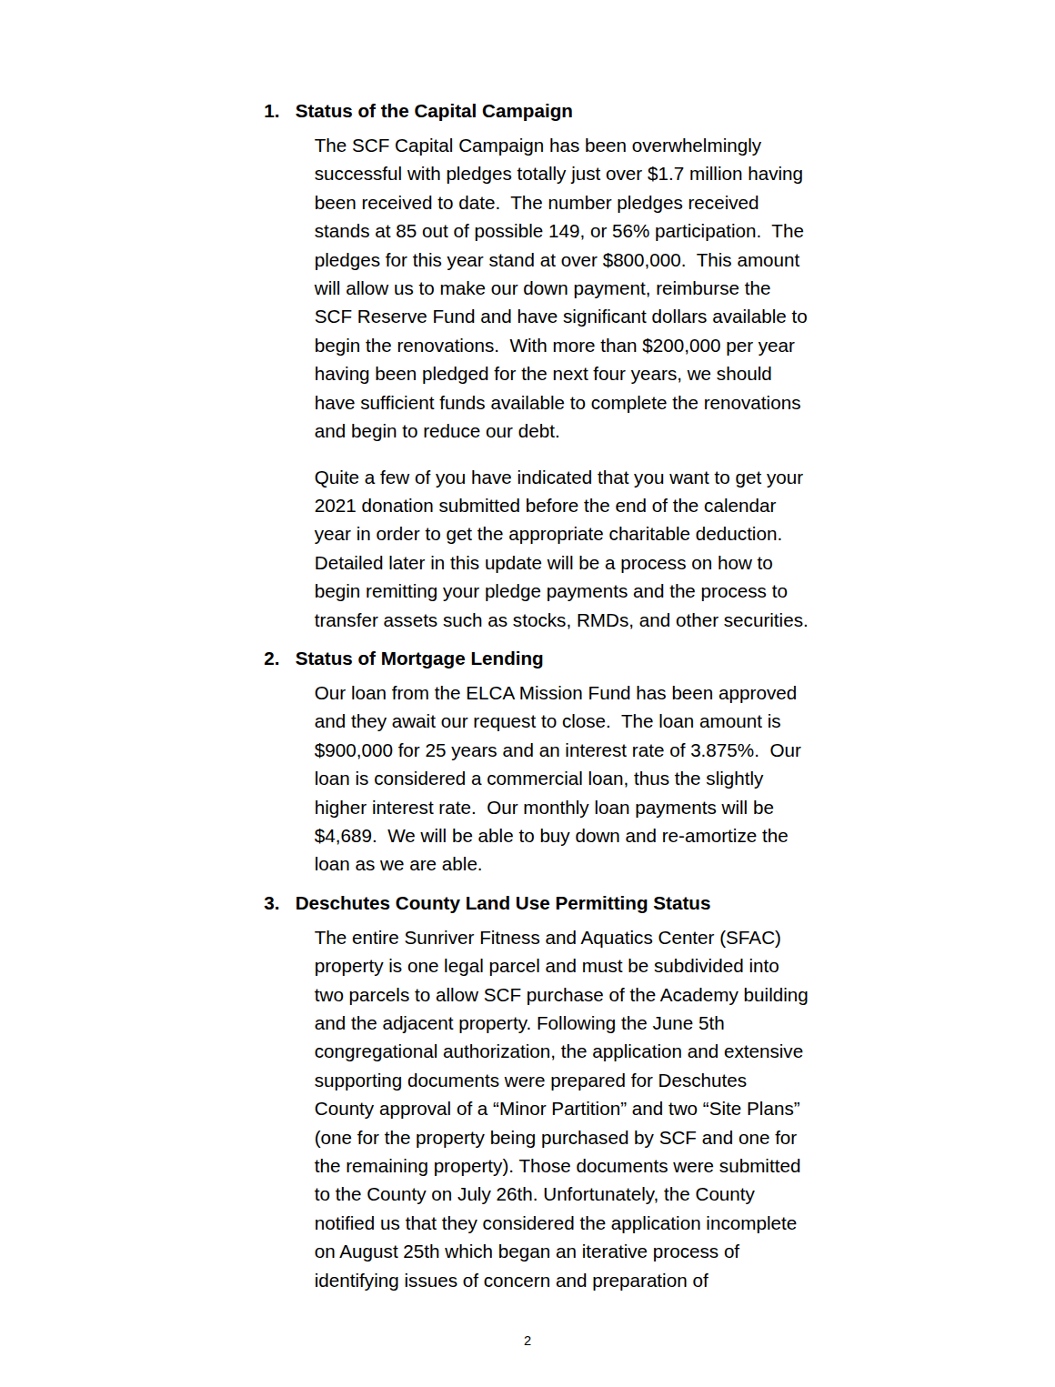Status of the Capital Campaign
The SCF Capital Campaign has been overwhelmingly successful with pledges totally just over $1.7 million having been received to date. The number pledges received stands at 85 out of possible 149, or 56% participation. The pledges for this year stand at over $800,000. This amount will allow us to make our down payment, reimburse the SCF Reserve Fund and have significant dollars available to begin the renovations. With more than $200,000 per year having been pledged for the next four years, we should have sufficient funds available to complete the renovations and begin to reduce our debt.
Quite a few of you have indicated that you want to get your 2021 donation submitted before the end of the calendar year in order to get the appropriate charitable deduction. Detailed later in this update will be a process on how to begin remitting your pledge payments and the process to transfer assets such as stocks, RMDs, and other securities.
Status of Mortgage Lending
Our loan from the ELCA Mission Fund has been approved and they await our request to close. The loan amount is $900,000 for 25 years and an interest rate of 3.875%. Our loan is considered a commercial loan, thus the slightly higher interest rate. Our monthly loan payments will be $4,689. We will be able to buy down and re-amortize the loan as we are able.
Deschutes County Land Use Permitting Status
The entire Sunriver Fitness and Aquatics Center (SFAC) property is one legal parcel and must be subdivided into two parcels to allow SCF purchase of the Academy building and the adjacent property. Following the June 5th congregational authorization, the application and extensive supporting documents were prepared for Deschutes County approval of a “Minor Partition” and two “Site Plans” (one for the property being purchased by SCF and one for the remaining property). Those documents were submitted to the County on July 26th. Unfortunately, the County notified us that they considered the application incomplete on August 25th which began an iterative process of identifying issues of concern and preparation of
2